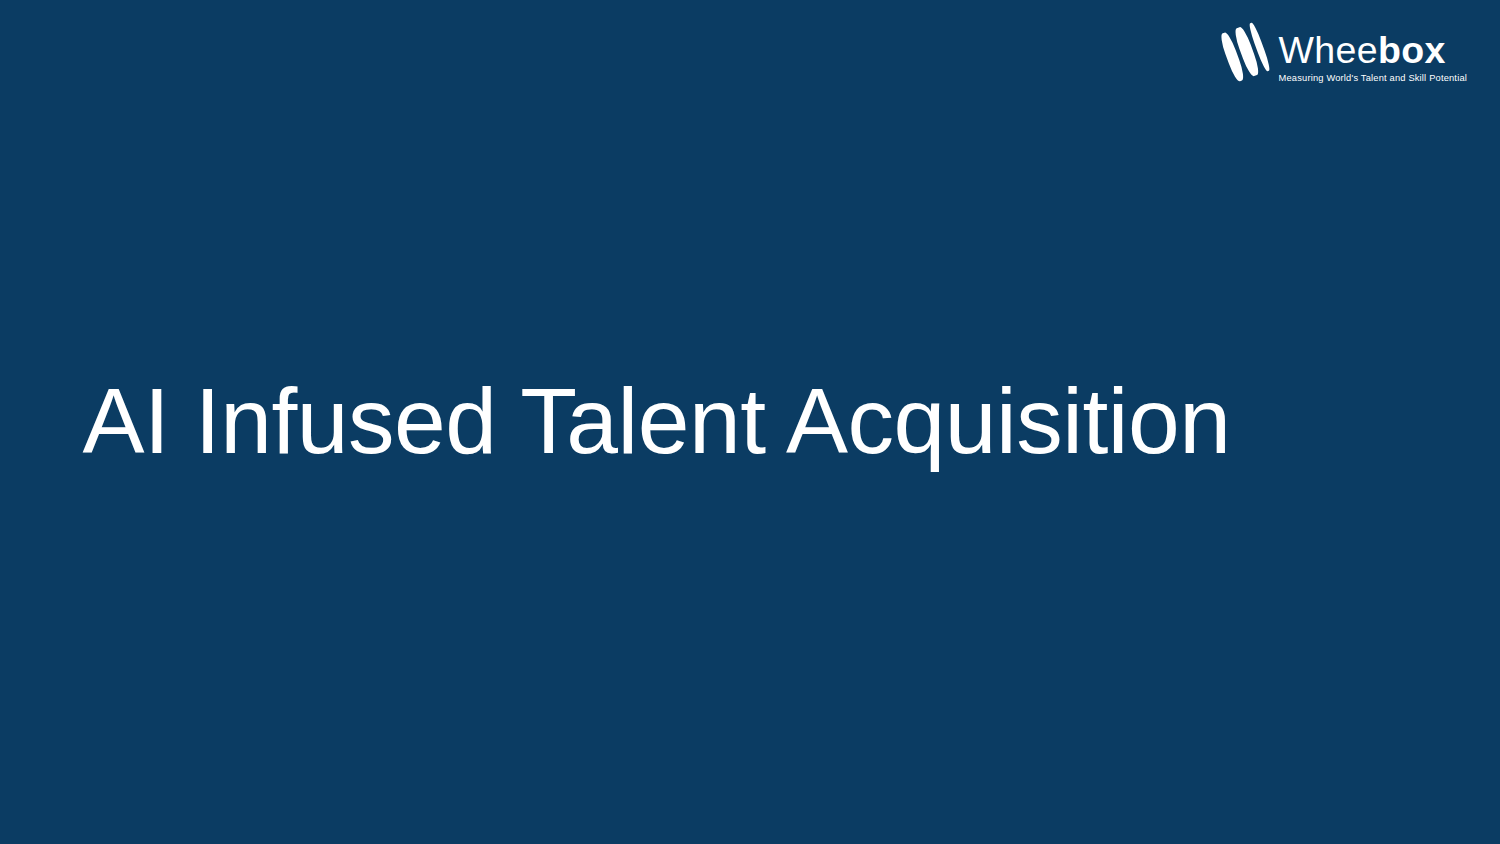Wheebox
Measuring World's Talent and Skill Potential
AI Infused Talent Acquisition